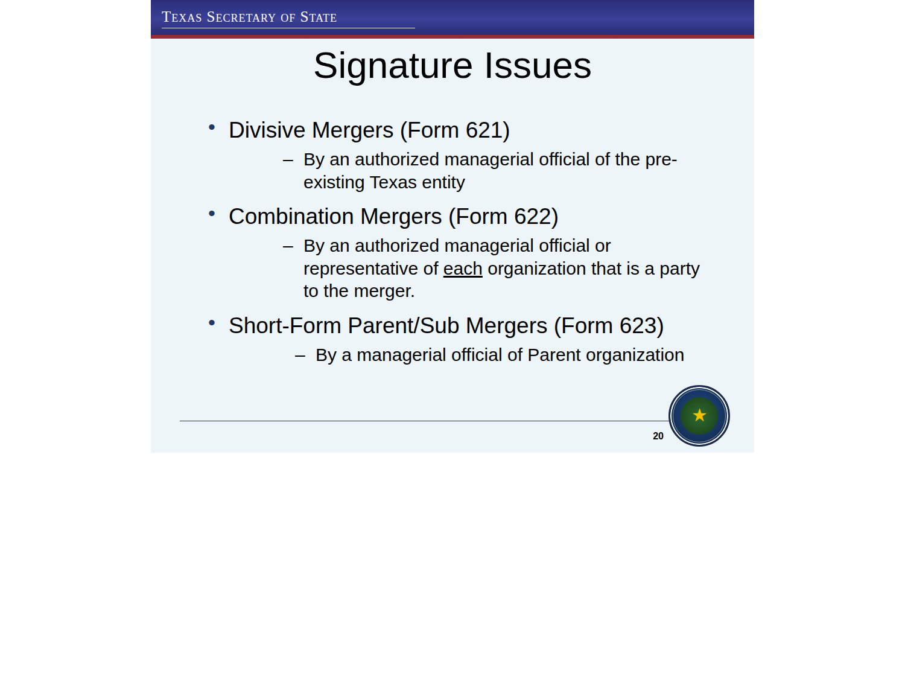TEXAS SECRETARY OF STATE
Signature Issues
Divisive Mergers (Form 621)
By an authorized managerial official of the pre-existing Texas entity
Combination Mergers (Form 622)
By an authorized managerial official or representative of each organization that is a party to the merger.
Short-Form Parent/Sub Mergers (Form 623)
By a managerial official of Parent organization
20
★